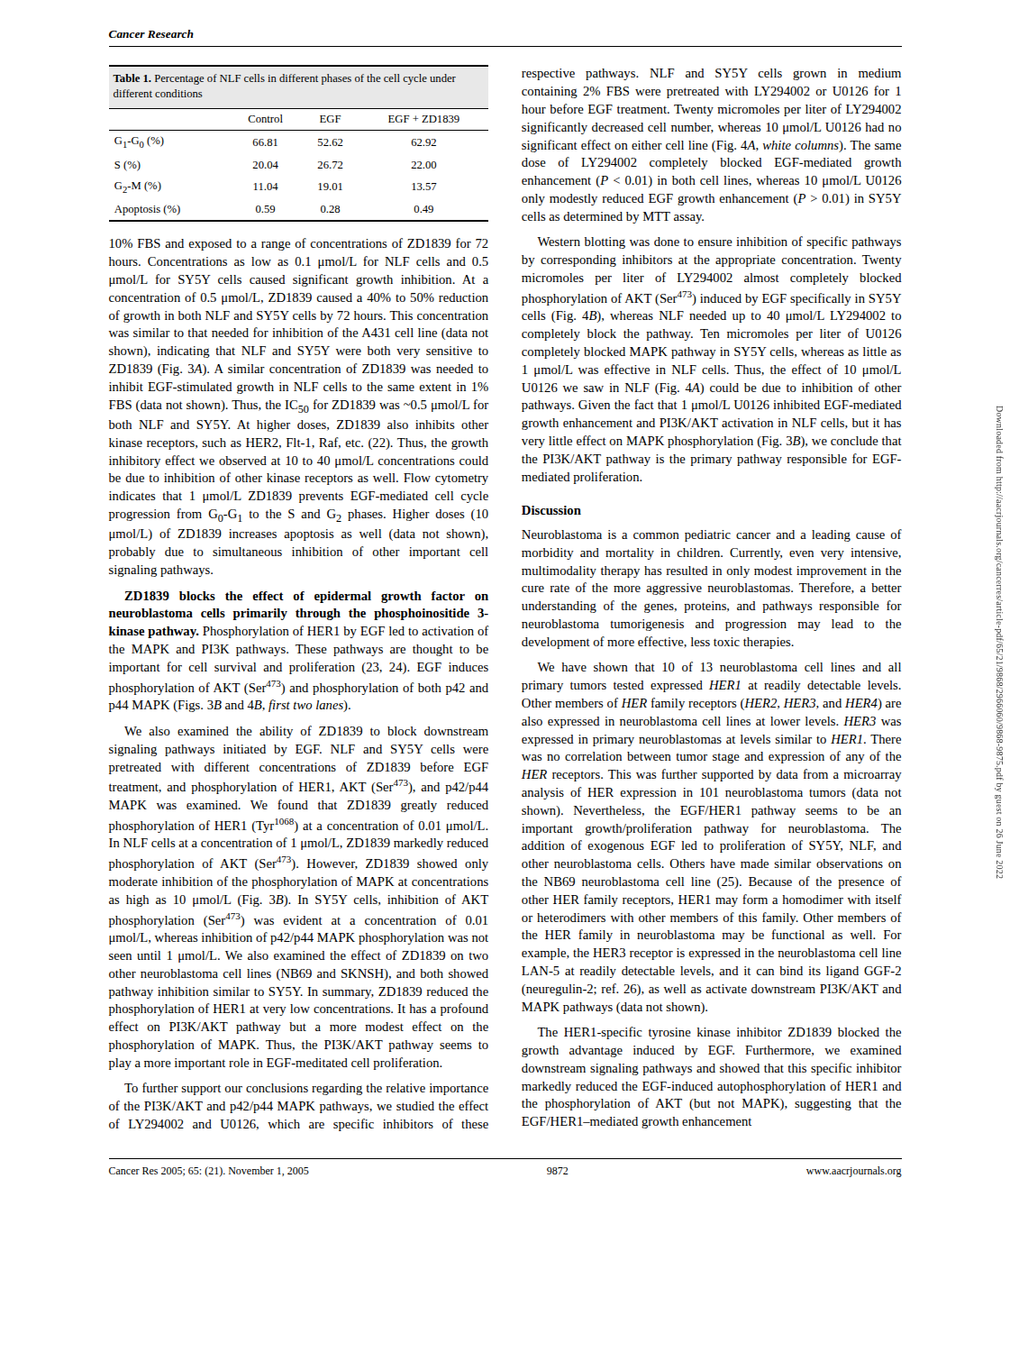Cancer Research
Downloaded from http://aacrjournals.org/cancerres/article-pdf/65/21/9868/2966060/9868-9875.pdf by guest on 26 June 2022
Table 1. Percentage of NLF cells in different phases of the cell cycle under different conditions
| | Control | EGF | EGF + ZD1839 |
| --- | --- | --- | --- |
| G 1 -G 0 (%) | 66.81 | 52.62 | 62.92 |
| S (%) | 20.04 | 26.72 | 22.00 |
| G 2 -M (%) | 11.04 | 19.01 | 13.57 |
| Apoptosis (%) | 0.59 | 0.28 | 0.49 |
10% FBS and exposed to a range of concentrations of ZD1839 for 72 hours. Concentrations as low as 0.1 μmol/L for NLF cells and 0.5 μmol/L for SY5Y cells caused significant growth inhibition. At a concentration of 0.5 μmol/L, ZD1839 caused a 40% to 50% reduction of growth in both NLF and SY5Y cells by 72 hours. This concentration was similar to that needed for inhibition of the A431 cell line (data not shown), indicating that NLF and SY5Y were both very sensitive to ZD1839 (Fig. 3A). A similar concentration of ZD1839 was needed to inhibit EGF-stimulated growth in NLF cells to the same extent in 1% FBS (data not shown). Thus, the IC50 for ZD1839 was ~0.5 μmol/L for both NLF and SY5Y. At higher doses, ZD1839 also inhibits other kinase receptors, such as HER2, Flt-1, Raf, etc. (22). Thus, the growth inhibitory effect we observed at 10 to 40 μmol/L concentrations could be due to inhibition of other kinase receptors as well. Flow cytometry indicates that 1 μmol/L ZD1839 prevents EGF-mediated cell cycle progression from G0-G1 to the S and G2 phases. Higher doses (10 μmol/L) of ZD1839 increases apoptosis as well (data not shown), probably due to simultaneous inhibition of other important cell signaling pathways.
ZD1839 blocks the effect of epidermal growth factor on neuroblastoma cells primarily through the phosphoinositide 3-kinase pathway. Phosphorylation of HER1 by EGF led to activation of the MAPK and PI3K pathways. These pathways are thought to be important for cell survival and proliferation (23, 24). EGF induces phosphorylation of AKT (Ser473) and phosphorylation of both p42 and p44 MAPK (Figs. 3B and 4B, first two lanes).
We also examined the ability of ZD1839 to block downstream signaling pathways initiated by EGF. NLF and SY5Y cells were pretreated with different concentrations of ZD1839 before EGF treatment, and phosphorylation of HER1, AKT (Ser473), and p42/p44 MAPK was examined. We found that ZD1839 greatly reduced phosphorylation of HER1 (Tyr1068) at a concentration of 0.01 μmol/L. In NLF cells at a concentration of 1 μmol/L, ZD1839 markedly reduced phosphorylation of AKT (Ser473). However, ZD1839 showed only moderate inhibition of the phosphorylation of MAPK at concentrations as high as 10 μmol/L (Fig. 3B). In SY5Y cells, inhibition of AKT phosphorylation (Ser473) was evident at a concentration of 0.01 μmol/L, whereas inhibition of p42/p44 MAPK phosphorylation was not seen until 1 μmol/L. We also examined the effect of ZD1839 on two other neuroblastoma cell lines (NB69 and SKNSH), and both showed pathway inhibition similar to SY5Y. In summary, ZD1839 reduced the phosphorylation of HER1 at very low concentrations. It has a profound effect on PI3K/AKT pathway but a more modest effect on the phosphorylation of MAPK. Thus, the PI3K/AKT pathway seems to play a more important role in EGF-meditated cell proliferation.
To further support our conclusions regarding the relative importance of the PI3K/AKT and p42/p44 MAPK pathways, we studied the effect of LY294002 and U0126, which are specific inhibitors of these respective pathways. NLF and SY5Y cells grown in medium containing 2% FBS were pretreated with LY294002 or U0126 for 1 hour before EGF treatment. Twenty micromoles per liter of LY294002 significantly decreased cell number, whereas 10 μmol/L U0126 had no significant effect on either cell line (Fig. 4A, white columns). The same dose of LY294002 completely blocked EGF-mediated growth enhancement (P < 0.01) in both cell lines, whereas 10 μmol/L U0126 only modestly reduced EGF growth enhancement (P > 0.01) in SY5Y cells as determined by MTT assay.
Western blotting was done to ensure inhibition of specific pathways by corresponding inhibitors at the appropriate concentration. Twenty micromoles per liter of LY294002 almost completely blocked phosphorylation of AKT (Ser473) induced by EGF specifically in SY5Y cells (Fig. 4B), whereas NLF needed up to 40 μmol/L LY294002 to completely block the pathway. Ten micromoles per liter of U0126 completely blocked MAPK pathway in SY5Y cells, whereas as little as 1 μmol/L was effective in NLF cells. Thus, the effect of 10 μmol/L U0126 we saw in NLF (Fig. 4A) could be due to inhibition of other pathways. Given the fact that 1 μmol/L U0126 inhibited EGF-mediated growth enhancement and PI3K/AKT activation in NLF cells, but it has very little effect on MAPK phosphorylation (Fig. 3B), we conclude that the PI3K/AKT pathway is the primary pathway responsible for EGF-mediated proliferation.
Discussion
Neuroblastoma is a common pediatric cancer and a leading cause of morbidity and mortality in children. Currently, even very intensive, multimodality therapy has resulted in only modest improvement in the cure rate of the more aggressive neuroblastomas. Therefore, a better understanding of the genes, proteins, and pathways responsible for neuroblastoma tumorigenesis and progression may lead to the development of more effective, less toxic therapies.
We have shown that 10 of 13 neuroblastoma cell lines and all primary tumors tested expressed HER1 at readily detectable levels. Other members of HER family receptors (HER2, HER3, and HER4) are also expressed in neuroblastoma cell lines at lower levels. HER3 was expressed in primary neuroblastomas at levels similar to HER1. There was no correlation between tumor stage and expression of any of the HER receptors. This was further supported by data from a microarray analysis of HER expression in 101 neuroblastoma tumors (data not shown). Nevertheless, the EGF/HER1 pathway seems to be an important growth/proliferation pathway for neuroblastoma. The addition of exogenous EGF led to proliferation of SY5Y, NLF, and other neuroblastoma cells. Others have made similar observations on the NB69 neuroblastoma cell line (25). Because of the presence of other HER family receptors, HER1 may form a homodimer with itself or heterodimers with other members of this family. Other members of the HER family in neuroblastoma may be functional as well. For example, the HER3 receptor is expressed in the neuroblastoma cell line LAN-5 at readily detectable levels, and it can bind its ligand GGF-2 (neuregulin-2; ref. 26), as well as activate downstream PI3K/AKT and MAPK pathways (data not shown).
The HER1-specific tyrosine kinase inhibitor ZD1839 blocked the growth advantage induced by EGF. Furthermore, we examined downstream signaling pathways and showed that this specific inhibitor markedly reduced the EGF-induced autophosphorylation of HER1 and the phosphorylation of AKT (but not MAPK), suggesting that the EGF/HER1–mediated growth enhancement
Cancer Res 2005; 65: (21). November 1, 2005 9872 www.aacrjournals.org